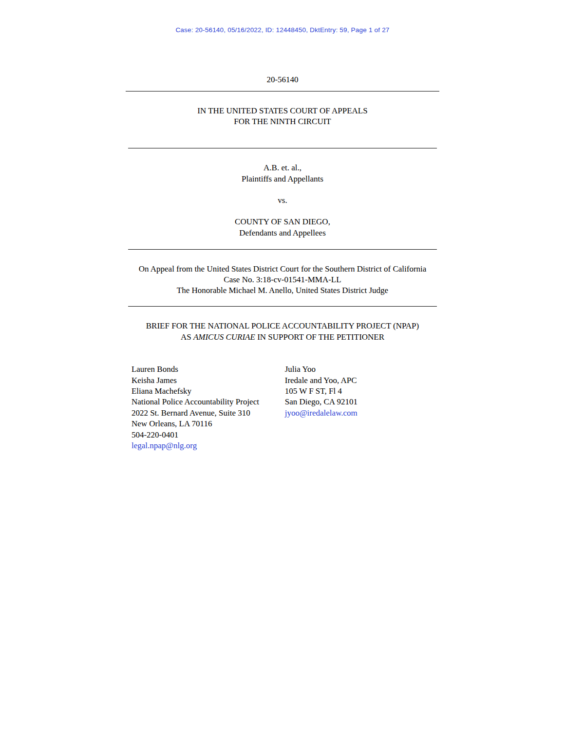Case: 20-56140, 05/16/2022, ID: 12448450, DktEntry: 59, Page 1 of 27
20-56140
IN THE UNITED STATES COURT OF APPEALS
FOR THE NINTH CIRCUIT
A.B. et. al.,
Plaintiffs and Appellants
vs.
COUNTY OF SAN DIEGO,
Defendants and Appellees
On Appeal from the United States District Court for the Southern District of California
Case No. 3:18-cv-01541-MMA-LL
The Honorable Michael M. Anello, United States District Judge
BRIEF FOR THE NATIONAL POLICE ACCOUNTABILITY PROJECT (NPAP)
AS AMICUS CURIAE IN SUPPORT OF THE PETITIONER
Lauren Bonds
Keisha James
Eliana Machefsky
National Police Accountability Project
2022 St. Bernard Avenue, Suite 310
New Orleans, LA 70116
504-220-0401
legal.npap@nlg.org
Julia Yoo
Iredale and Yoo, APC
105 W F ST, Fl 4
San Diego, CA 92101
jyoo@iredalelaw.com